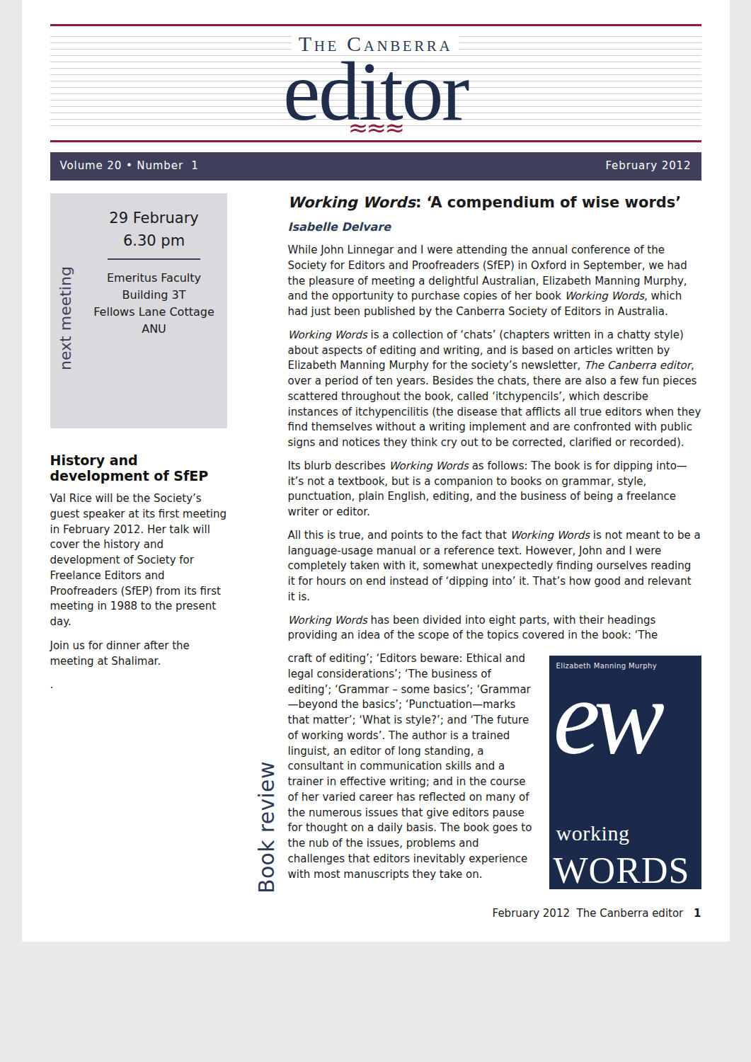The Canberra
editor
≈≈≈
Volume 20 • Number 1
February 2012
next meeting
29 February
6.30 pm
Emeritus Faculty
Building 3T
Fellows Lane Cottage
ANU
History and development of SfEP
Val Rice will be the Society’s guest speaker at its first meeting in February 2012. Her talk will cover the history and development of Society for Freelance Editors and Proofreaders (SfEP) from its first meeting in 1988 to the present day.
Join us for dinner after the meeting at Shalimar.
.
Book review
Working Words: ‘A compendium of wise words’
Isabelle Delvare
While John Linnegar and I were attending the annual conference of the Society for Editors and Proofreaders (SfEP) in Oxford in September, we had the pleasure of meeting a delightful Australian, Elizabeth Manning Murphy, and the opportunity to purchase copies of her book Working Words, which had just been published by the Canberra Society of Editors in Australia.
Working Words is a collection of ‘chats’ (chapters written in a chatty style) about aspects of editing and writing, and is based on articles written by Elizabeth Manning Murphy for the society’s newsletter, The Canberra editor, over a period of ten years. Besides the chats, there are also a few fun pieces scattered throughout the book, called ‘itchypencils’, which describe instances of itchypencilitis (the disease that afflicts all true editors when they find themselves without a writing implement and are confronted with public signs and notices they think cry out to be corrected, clarified or recorded).
Its blurb describes Working Words as follows: The book is for dipping into—it’s not a textbook, but is a companion to books on grammar, style, punctuation, plain English, editing, and the business of being a freelance writer or editor.
All this is true, and points to the fact that Working Words is not meant to be a language-usage manual or a reference text. However, John and I were completely taken with it, somewhat unexpectedly finding ourselves reading it for hours on end instead of ‘dipping into’ it. That’s how good and relevant it is.
Working Words has been divided into eight parts, with their headings providing an idea of the scope of the topics covered in the book: ‘The
Elizabeth Manning Murphy
ew
working
WORDS
craft of editing’; ‘Editors beware: Ethical and legal considerations’; ‘The business of editing’; ‘Grammar – some basics’; ‘Grammar—beyond the basics’; ‘Punctuation—marks that matter’; ‘What is style?’; and ‘The future of working words’. The author is a trained linguist, an editor of long standing, a consultant in communication skills and a trainer in effective writing; and in the course of her varied career has reflected on many of the numerous issues that give editors pause for thought on a daily basis. The book goes to the nub of the issues, problems and challenges that editors inevitably experience with most manuscripts they take on.
February 2012 The Canberra editor 1